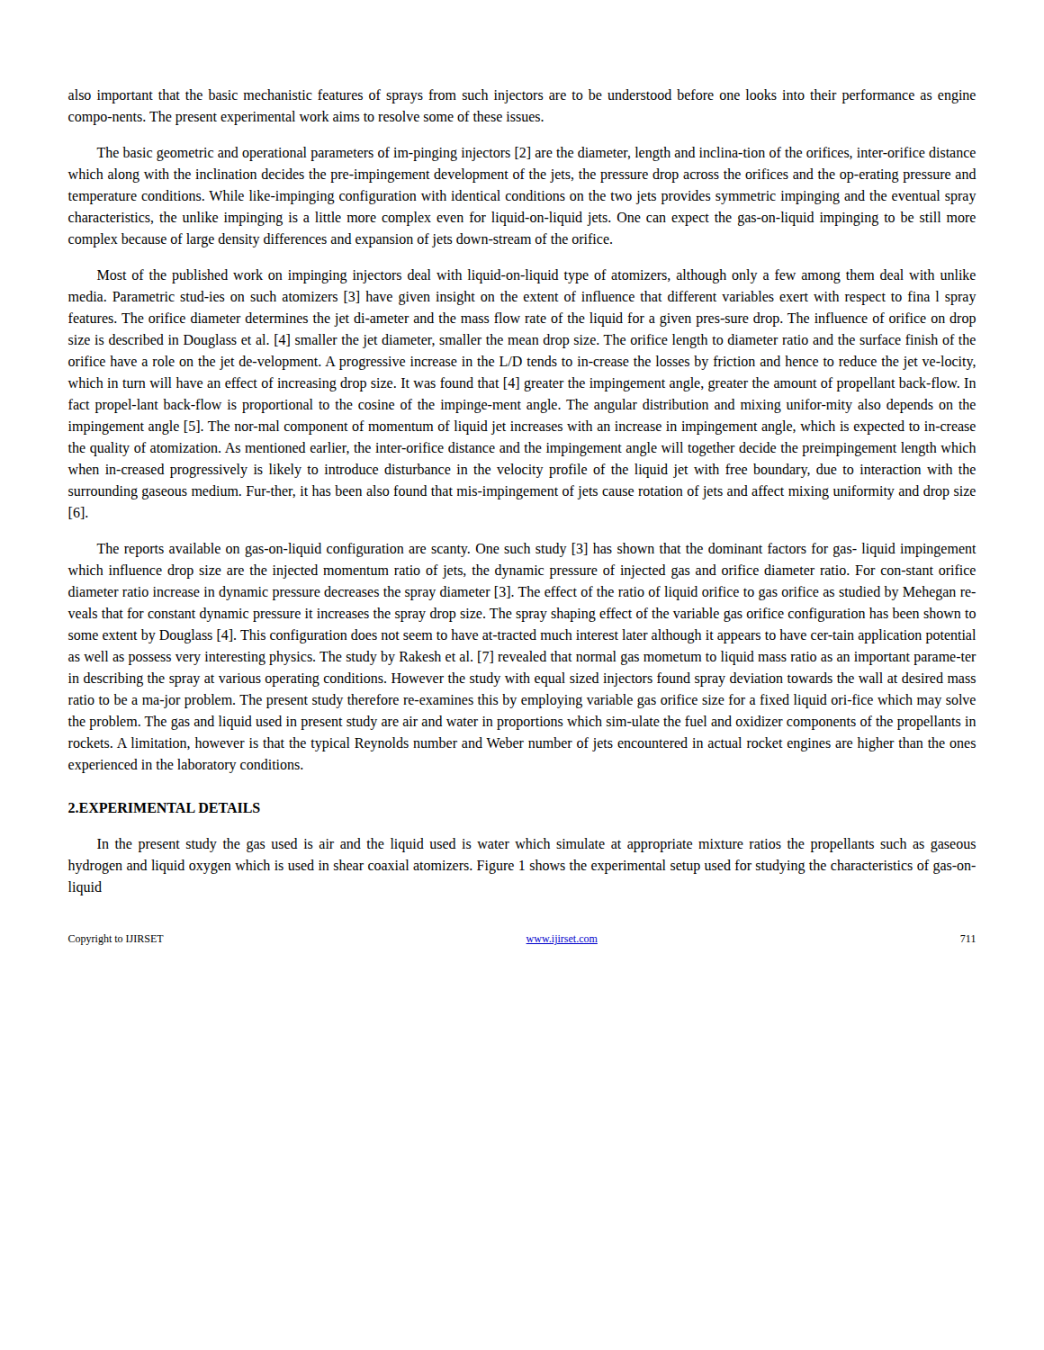also important that the basic mechanistic features of sprays from such injectors are to be understood before one looks into their performance as engine compo-nents. The present experimental work aims to resolve some of these issues.
The basic geometric and operational parameters of im-pinging injectors [2] are the diameter, length and inclina-tion of the orifices, inter-orifice distance which along with the inclination decides the pre-impingement development of the jets, the pressure drop across the orifices and the op-erating pressure and temperature conditions. While like-impinging configuration with identical conditions on the two jets provides symmetric impinging and the eventual spray characteristics, the unlike impinging is a little more complex even for liquid-on-liquid jets. One can expect the gas-on-liquid impinging to be still more complex because of large density differences and expansion of jets down-stream of the orifice.
Most of the published work on impinging injectors deal with liquid-on-liquid type of atomizers, although only a few among them deal with unlike media. Parametric stud-ies on such atomizers [3] have given insight on the extent of influence that different variables exert with respect to fina l spray features. The orifice diameter determines the jet di-ameter and the mass flow rate of the liquid for a given pres-sure drop. The influence of orifice on drop size is described in Douglass et al. [4] smaller the jet diameter, smaller the mean drop size. The orifice length to diameter ratio and the surface finish of the orifice have a role on the jet de-velopment. A progressive increase in the L/D tends to in-crease the losses by friction and hence to reduce the jet ve-locity, which in turn will have an effect of increasing drop size. It was found that [4] greater the impingement angle, greater the amount of propellant back-flow. In fact propel-lant back-flow is proportional to the cosine of the impinge-ment angle. The angular distribution and mixing unifor-mity also depends on the impingement angle [5]. The nor-mal component of momentum of liquid jet increases with an increase in impingement angle, which is expected to in-crease the quality of atomization. As mentioned earlier, the inter-orifice distance and the impingement angle will together decide the preimpingement length which when in-creased progressively is likely to introduce disturbance in the velocity profile of the liquid jet with free boundary, due to interaction with the surrounding gaseous medium. Fur-ther, it has been also found that mis-impingement of jets cause rotation of jets and affect mixing uniformity and drop size [6].
The reports available on gas-on-liquid configuration are scanty. One such study [3] has shown that the dominant factors for gas- liquid impingement which influence drop size are the injected momentum ratio of jets, the dynamic pressure of injected gas and orifice diameter ratio. For con-stant orifice diameter ratio increase in dynamic pressure decreases the spray diameter [3]. The effect of the ratio of liquid orifice to gas orifice as studied by Mehegan re-veals that for constant dynamic pressure it increases the spray drop size. The spray shaping effect of the variable gas orifice configuration has been shown to some extent by Douglass [4]. This configuration does not seem to have at-tracted much interest later although it appears to have cer-tain application potential as well as possess very interesting physics. The study by Rakesh et al. [7] revealed that normal gas mometum to liquid mass ratio as an important parame-ter in describing the spray at various operating conditions. However the study with equal sized injectors found spray deviation towards the wall at desired mass ratio to be a ma-jor problem. The present study therefore re-examines this by employing variable gas orifice size for a fixed liquid ori-fice which may solve the problem. The gas and liquid used in present study are air and water in proportions which sim-ulate the fuel and oxidizer components of the propellants in rockets. A limitation, however is that the typical Reynolds number and Weber number of jets encountered in actual rocket engines are higher than the ones experienced in the laboratory conditions.
2.EXPERIMENTAL DETAILS
In the present study the gas used is air and the liquid used is water which simulate at appropriate mixture ratios the propellants such as gaseous hydrogen and liquid oxygen which is used in shear coaxial atomizers. Figure 1 shows the experimental setup used for studying the characteristics of gas-on-liquid
Copyright to IJIRSET www.ijirset.com 711